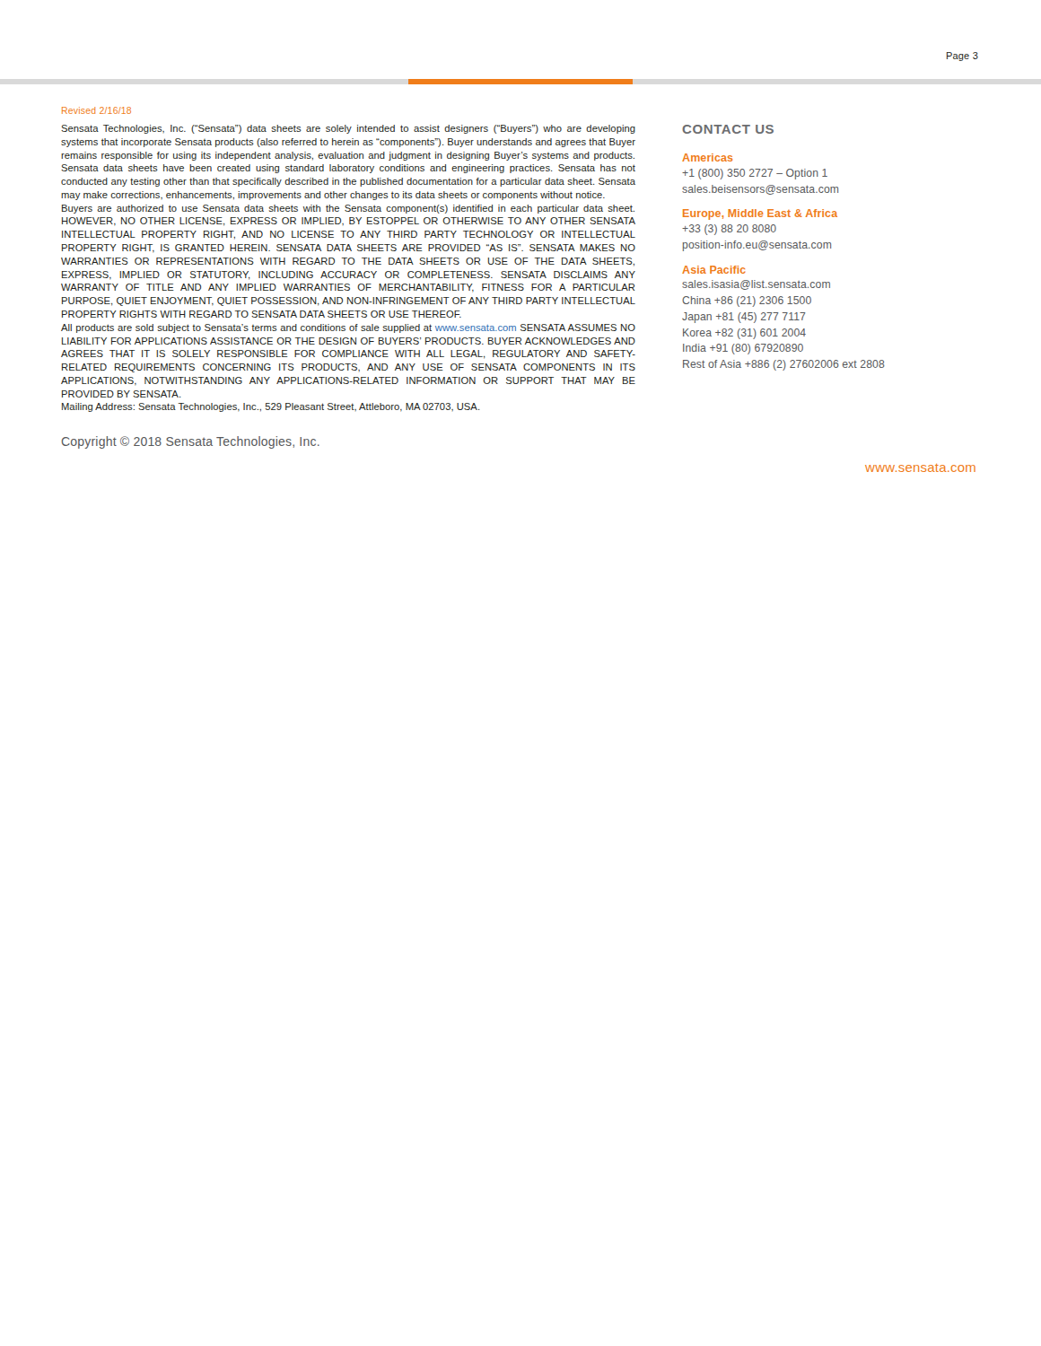Page 3
Revised 2/16/18
Sensata Technologies, Inc. (“Sensata”) data sheets are solely intended to assist designers (“Buyers”) who are developing systems that incorporate Sensata products (also referred to herein as “components”). Buyer understands and agrees that Buyer remains responsible for using its independent analysis, evaluation and judgment in designing Buyer’s systems and products. Sensata data sheets have been created using standard laboratory conditions and engineering practices. Sensata has not conducted any testing other than that specifically described in the published documentation for a particular data sheet. Sensata may make corrections, enhancements, improvements and other changes to its data sheets or components without notice.
Buyers are authorized to use Sensata data sheets with the Sensata component(s) identified in each particular data sheet. HOWEVER, NO OTHER LICENSE, EXPRESS OR IMPLIED, BY ESTOPPEL OR OTHERWISE TO ANY OTHER SENSATA INTELLECTUAL PROPERTY RIGHT, AND NO LICENSE TO ANY THIRD PARTY TECHNOLOGY OR INTELLECTUAL PROPERTY RIGHT, IS GRANTED HEREIN. SENSATA DATA SHEETS ARE PROVIDED “AS IS”. SENSATA MAKES NO WARRANTIES OR REPRESENTATIONS WITH REGARD TO THE DATA SHEETS OR USE OF THE DATA SHEETS, EXPRESS, IMPLIED OR STATUTORY, INCLUDING ACCURACY OR COMPLETENESS. SENSATA DISCLAIMS ANY WARRANTY OF TITLE AND ANY IMPLIED WARRANTIES OF MERCHANTABILITY, FITNESS FOR A PARTICULAR PURPOSE, QUIET ENJOYMENT, QUIET POSSESSION, AND NON-INFRINGEMENT OF ANY THIRD PARTY INTELLECTUAL PROPERTY RIGHTS WITH REGARD TO SENSATA DATA SHEETS OR USE THEREOF.
All products are sold subject to Sensata’s terms and conditions of sale supplied at www.sensata.com SENSATA ASSUMES NO LIABILITY FOR APPLICATIONS ASSISTANCE OR THE DESIGN OF BUYERS’ PRODUCTS. BUYER ACKNOWLEDGES AND AGREES THAT IT IS SOLELY RESPONSIBLE FOR COMPLIANCE WITH ALL LEGAL, REGULATORY AND SAFETY-RELATED REQUIREMENTS CONCERNING ITS PRODUCTS, AND ANY USE OF SENSATA COMPONENTS IN ITS APPLICATIONS, NOTWITHSTANDING ANY APPLICATIONS-RELATED INFORMATION OR SUPPORT THAT MAY BE PROVIDED BY SENSATA.
Mailing Address: Sensata Technologies, Inc., 529 Pleasant Street, Attleboro, MA 02703, USA.
Copyright © 2018 Sensata Technologies, Inc.
CONTACT US
Americas
+1 (800) 350 2727 – Option 1
sales.beisensors@sensata.com
Europe, Middle East & Africa
+33 (3) 88 20 8080
position-info.eu@sensata.com
Asia Pacific
sales.isasia@list.sensata.com
China +86 (21) 2306 1500
Japan +81 (45) 277 7117
Korea +82 (31) 601 2004
India +91 (80) 67920890
Rest of Asia +886 (2) 27602006 ext 2808
www.sensata.com